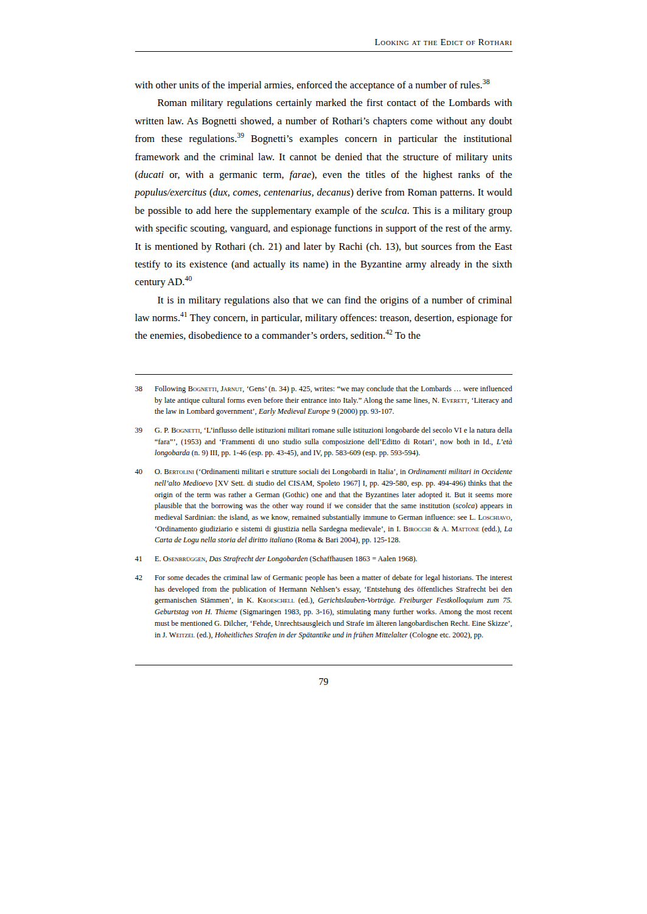Looking at the Edict of Rothari
with other units of the imperial armies, enforced the acceptance of a number of rules.38
Roman military regulations certainly marked the first contact of the Lombards with written law. As Bognetti showed, a number of Rothari’s chapters come without any doubt from these regulations.39 Bognetti’s examples concern in particular the institutional framework and the criminal law. It cannot be denied that the structure of military units (ducati or, with a germanic term, farae), even the titles of the highest ranks of the populus/exercitus (dux, comes, centenarius, decanus) derive from Roman patterns. It would be possible to add here the supplementary example of the sculca. This is a military group with specific scouting, vanguard, and espionage functions in support of the rest of the army. It is mentioned by Rothari (ch. 21) and later by Rachi (ch. 13), but sources from the East testify to its existence (and actually its name) in the Byzantine army already in the sixth century AD.40
It is in military regulations also that we can find the origins of a number of criminal law norms.41 They concern, in particular, military offences: treason, desertion, espionage for the enemies, disobedience to a commander’s orders, sedition.42 To the
38
Following Bognetti, Jarnut, ‘Gens’ (n. 34) p. 425, writes: “we may conclude that the Lombards … were influenced by late antique cultural forms even before their entrance into Italy.” Along the same lines, N. Everett, ‘Literacy and the law in Lombard government’, Early Medieval Europe 9 (2000) pp. 93-107.
39
G. P. Bognetti, ‘L’influsso delle istituzioni militari romane sulle istituzioni longobarde del secolo VI e la natura della “fara”’, (1953) and ‘Frammenti di uno studio sulla composizione dell’Editto di Rotari’, now both in Id., L’età longobarda (n. 9) III, pp. 1-46 (esp. pp. 43-45), and IV, pp. 583-609 (esp. pp. 593-594).
40
O. Bertolini (‘Ordinamenti militari e strutture sociali dei Longobardi in Italia’, in Ordinamenti militari in Occidente nell’alto Medioevo [XV Sett. di studio del CISAM, Spoleto 1967] I, pp. 429-580, esp. pp. 494-496) thinks that the origin of the term was rather a German (Gothic) one and that the Byzantines later adopted it. But it seems more plausible that the borrowing was the other way round if we consider that the same institution (scolca) appears in medieval Sardinian: the island, as we know, remained substantially immune to German influence: see L. Loschiavo, ‘Ordinamento giudiziario e sistemi di giustizia nella Sardegna medievale’, in I. Birocchi & A. Mattone (edd.), La Carta de Logu nella storia del diritto italiano (Roma & Bari 2004), pp. 125-128.
41
E. Osenbrüggen, Das Strafrecht der Longobarden (Schaffhausen 1863 = Aalen 1968).
42
For some decades the criminal law of Germanic people has been a matter of debate for legal historians. The interest has developed from the publication of Hermann Nehlsen’s essay, ‘Entstehung des öffentliches Strafrecht bei den germanischen Stämmen’, in K. Kroeschell (ed.), Gerichtslauben-Vorträge. Freiburger Festkolloquium zum 75. Geburtstag von H. Thieme (Sigmaringen 1983, pp. 3-16), stimulating many further works. Among the most recent must be mentioned G. Dilcher, ‘Fehde, Unrechtsausgleich und Strafe im älteren langobardischen Recht. Eine Skizze’, in J. Weitzel (ed.), Hoheitliches Strafen in der Spätantike und in frühen Mittelalter (Cologne etc. 2002), pp.
79